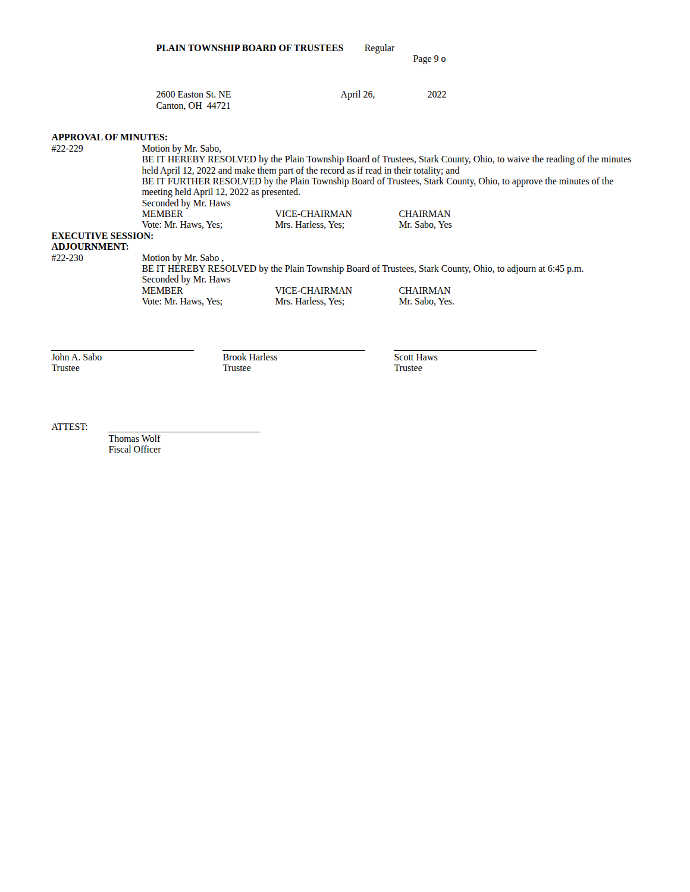PLAIN TOWNSHIP BOARD OF TRUSTEES Regular
Page 9 o
2600 Easton St. NE
Canton, OH 44721
April 26,2022
APPROVAL OF MINUTES:
#22-229
Motion by Mr. Sabo,
BE IT HEREBY RESOLVED by the Plain Township Board of Trustees, Stark County, Ohio, to waive the reading of the minutes held April 12, 2022 and make them part of the record as if read in their totality; and
BE IT FURTHER RESOLVED by the Plain Township Board of Trustees, Stark County, Ohio, to approve the minutes of the meeting held April 12, 2022 as presented.
Seconded by Mr. Haws
MEMBER VICE-CHAIRMAN CHAIRMAN
Vote: Mr. Haws, Yes; Mrs. Harless, Yes; Mr. Sabo, Yes
EXECUTIVE SESSION:
ADJOURNMENT:
#22-230
Motion by Mr. Sabo ,
BE IT HEREBY RESOLVED by the Plain Township Board of Trustees, Stark County, Ohio, to adjourn at 6:45 p.m.
Seconded by Mr. Haws
MEMBER VICE-CHAIRMAN CHAIRMAN
Vote: Mr. Haws, Yes; Mrs. Harless, Yes; Mr. Sabo, Yes.
John A. Sabo
Trustee
Brook Harless
Trustee
Scott Haws
Trustee
ATTEST:
Thomas Wolf
Fiscal Officer